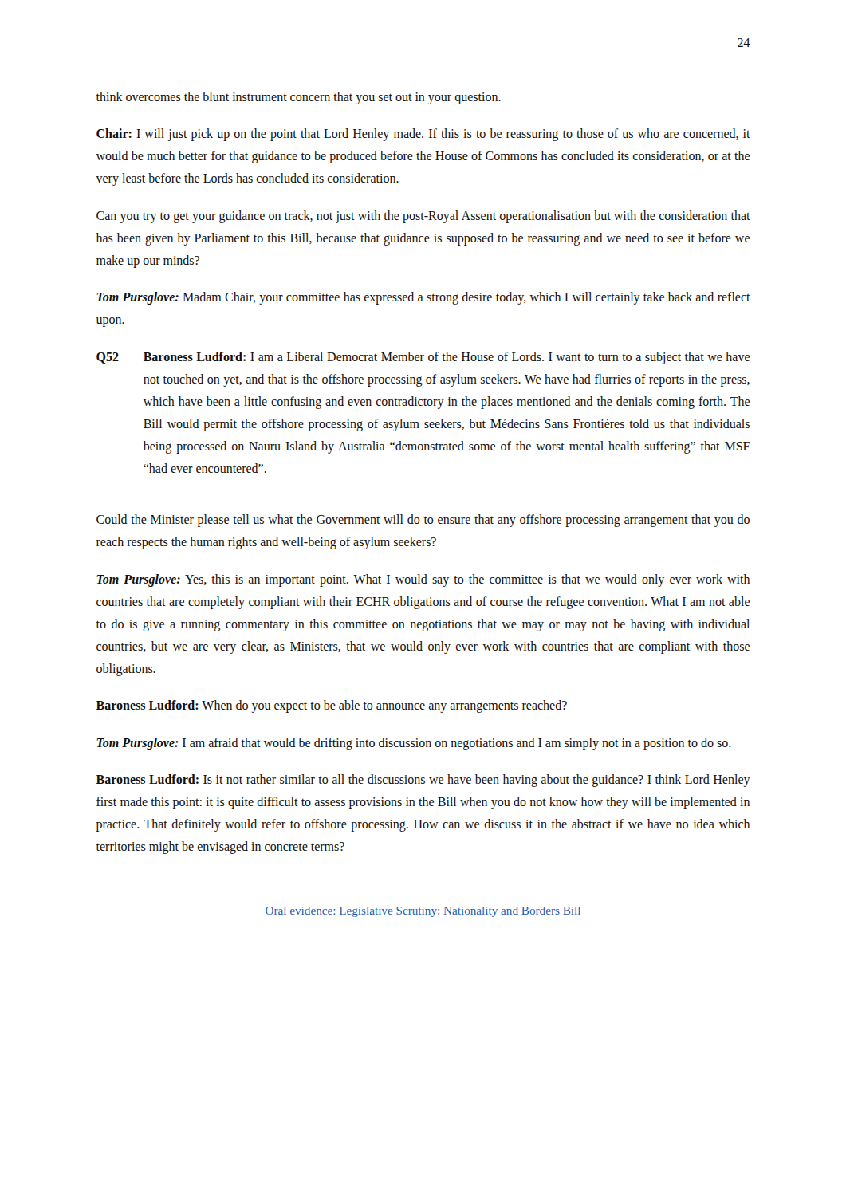24
think overcomes the blunt instrument concern that you set out in your question.
Chair: I will just pick up on the point that Lord Henley made. If this is to be reassuring to those of us who are concerned, it would be much better for that guidance to be produced before the House of Commons has concluded its consideration, or at the very least before the Lords has concluded its consideration.
Can you try to get your guidance on track, not just with the post-Royal Assent operationalisation but with the consideration that has been given by Parliament to this Bill, because that guidance is supposed to be reassuring and we need to see it before we make up our minds?
Tom Pursglove: Madam Chair, your committee has expressed a strong desire today, which I will certainly take back and reflect upon.
Q52
Baroness Ludford: I am a Liberal Democrat Member of the House of Lords. I want to turn to a subject that we have not touched on yet, and that is the offshore processing of asylum seekers. We have had flurries of reports in the press, which have been a little confusing and even contradictory in the places mentioned and the denials coming forth. The Bill would permit the offshore processing of asylum seekers, but Médecins Sans Frontières told us that individuals being processed on Nauru Island by Australia “demonstrated some of the worst mental health suffering” that MSF “had ever encountered”.
Could the Minister please tell us what the Government will do to ensure that any offshore processing arrangement that you do reach respects the human rights and well-being of asylum seekers?
Tom Pursglove: Yes, this is an important point. What I would say to the committee is that we would only ever work with countries that are completely compliant with their ECHR obligations and of course the refugee convention. What I am not able to do is give a running commentary in this committee on negotiations that we may or may not be having with individual countries, but we are very clear, as Ministers, that we would only ever work with countries that are compliant with those obligations.
Baroness Ludford: When do you expect to be able to announce any arrangements reached?
Tom Pursglove: I am afraid that would be drifting into discussion on negotiations and I am simply not in a position to do so.
Baroness Ludford: Is it not rather similar to all the discussions we have been having about the guidance? I think Lord Henley first made this point: it is quite difficult to assess provisions in the Bill when you do not know how they will be implemented in practice. That definitely would refer to offshore processing. How can we discuss it in the abstract if we have no idea which territories might be envisaged in concrete terms?
Oral evidence: Legislative Scrutiny: Nationality and Borders Bill